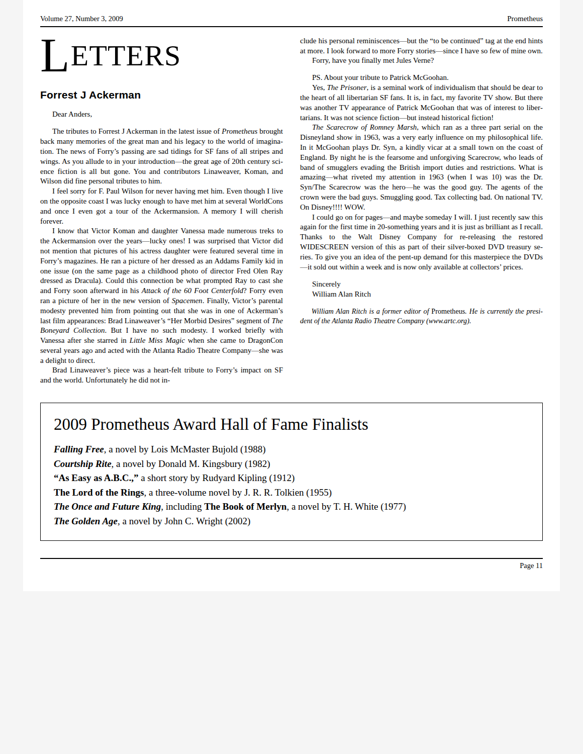Volume 27, Number 3, 2009 Prometheus
LETTERS
Forrest J Ackerman
Dear Anders,
The tributes to Forrest J Ackerman in the latest issue of Prometheus brought back many memories of the great man and his legacy to the world of imagination. The news of Forry’s passing are sad tidings for SF fans of all stripes and wings. As you allude to in your introduction—the great age of 20th century science fiction is all but gone. You and contributors Linaweaver, Koman, and Wilson did fine personal tributes to him.
I feel sorry for F. Paul Wilson for never having met him. Even though I live on the opposite coast I was lucky enough to have met him at several WorldCons and once I even got a tour of the Ackermansion. A memory I will cherish forever.
I know that Victor Koman and daughter Vanessa made numerous treks to the Ackermansion over the years—lucky ones! I was surprised that Victor did not mention that pictures of his actress daughter were featured several time in Forry’s magazines. He ran a picture of her dressed as an Addams Family kid in one issue (on the same page as a childhood photo of director Fred Olen Ray dressed as Dracula). Could this connection be what prompted Ray to cast she and Forry soon afterward in his Attack of the 60 Foot Centerfold? Forry even ran a picture of her in the new version of Spacemen. Finally, Victor’s parental modesty prevented him from pointing out that she was in one of Ackerman’s last film appearances: Brad Linaweaver’s “Her Morbid Desires” segment of The Boneyard Collection. But I have no such modesty. I worked briefly with Vanessa after she starred in Little Miss Magic when she came to DragonCon several years ago and acted with the Atlanta Radio Theatre Company—she was a delight to direct.
Brad Linaweaver’s piece was a heart-felt tribute to Forry’s impact on SF and the world. Unfortunately he did not in-
clude his personal reminiscences—but the “to be continued” tag at the end hints at more. I look forward to more Forry stories—since I have so few of mine own.
Forry, have you finally met Jules Verne?
PS. About your tribute to Patrick McGoohan.
Yes, The Prisoner, is a seminal work of individualism that should be dear to the heart of all libertarian SF fans. It is, in fact, my favorite TV show. But there was another TV appearance of Patrick McGoohan that was of interest to libertarians. It was not science fiction—but instead historical fiction!
The Scarecrow of Romney Marsh, which ran as a three part serial on the Disneyland show in 1963, was a very early influence on my philosophical life. In it McGoohan plays Dr. Syn, a kindly vicar at a small town on the coast of England. By night he is the fearsome and unforgiving Scarecrow, who leads of band of smugglers evading the British import duties and restrictions. What is amazing—what riveted my attention in 1963 (when I was 10) was the Dr. Syn/The Scarecrow was the hero—he was the good guy. The agents of the crown were the bad guys. Smuggling good. Tax collecting bad. On national TV. On Disney!!!! WOW.
I could go on for pages—and maybe someday I will. I just recently saw this again for the first time in 20-something years and it is just as brilliant as I recall. Thanks to the Walt Disney Company for re-releasing the restored WIDESCREEN version of this as part of their silver-boxed DVD treasury series. To give you an idea of the pent-up demand for this masterpiece the DVDs—it sold out within a week and is now only available at collectors’ prices.
Sincerely
William Alan Ritch
William Alan Ritch is a former editor of Prometheus. He is currently the president of the Atlanta Radio Theatre Company (www.artc.org).
2009 Prometheus Award Hall of Fame Finalists
Falling Free, a novel by Lois McMaster Bujold (1988)
Courtship Rite, a novel by Donald M. Kingsbury (1982)
“As Easy as A.B.C.,” a short story by Rudyard Kipling (1912)
The Lord of the Rings, a three-volume novel by J. R. R. Tolkien (1955)
The Once and Future King, including The Book of Merlyn, a novel by T. H. White (1977)
The Golden Age, a novel by John C. Wright (2002)
Page 11